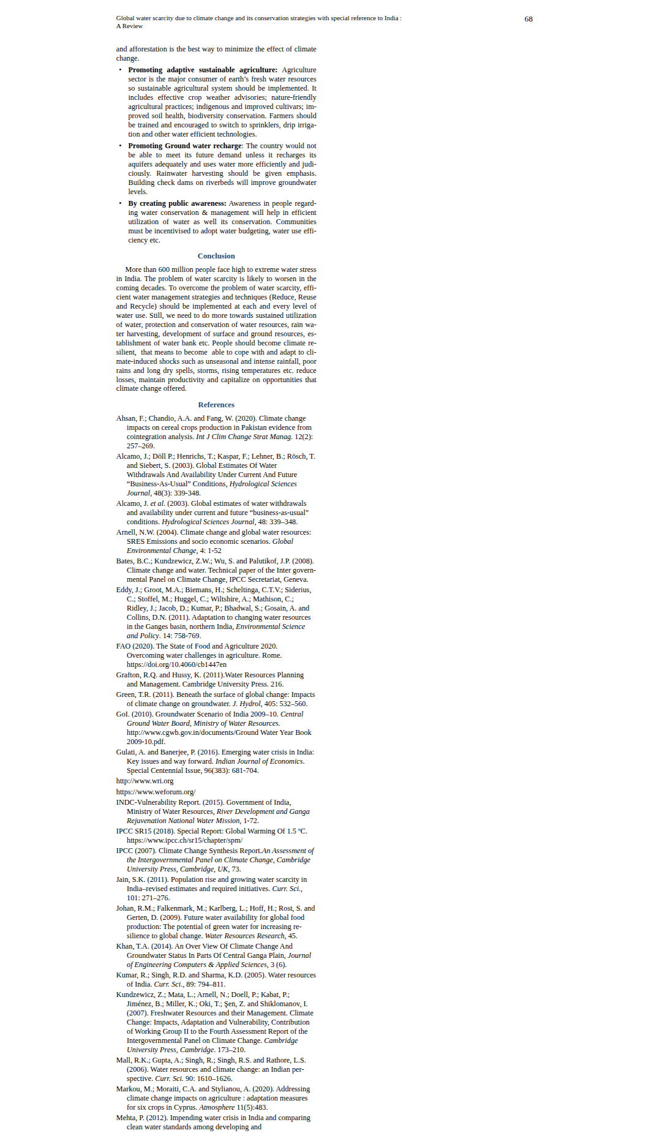Global water scarcity due to climate change and its conservation strategies with special reference to India :
A Review
68
and afforestation is the best way to minimize the effect of climate change.
Promoting adaptive sustainable agriculture: Agriculture sector is the major consumer of earth’s fresh water resources so sustainable agricultural system should be implemented. It includes effective crop weather advisories; nature-friendly agricultural practices; indigenous and improved cultivars; improved soil health, biodiversity conservation. Farmers should be trained and encouraged to switch to sprinklers, drip irrigation and other water efficient technologies.
Promoting Ground water recharge: The country would not be able to meet its future demand unless it recharges its aquifers adequately and uses water more efficiently and judiciously. Rainwater harvesting should be given emphasis. Building check dams on riverbeds will improve groundwater levels.
By creating public awareness: Awareness in people regarding water conservation & management will help in efficient utilization of water as well its conservation. Communities must be incentivised to adopt water budgeting, water use efficiency etc.
Conclusion
More than 600 million people face high to extreme water stress in India. The problem of water scarcity is likely to worsen in the coming decades. To overcome the problem of water scarcity, efficient water management strategies and techniques (Reduce, Reuse and Recycle) should be implemented at each and every level of water use. Still, we need to do more towards sustained utilization of water, protection and conservation of water resources, rain water harvesting, development of surface and ground resources, establishment of water bank etc. People should become climate resilient, that means to become able to cope with and adapt to climate-induced shocks such as unseasonal and intense rainfall, poor rains and long dry spells, storms, rising temperatures etc. reduce losses, maintain productivity and capitalize on opportunities that climate change offered.
References
Ahsan, F.; Chandio, A.A. and Fang, W. (2020). Climate change impacts on cereal crops production in Pakistan evidence from cointegration analysis. Int J Clim Change Strat Manag. 12(2): 257–269.
Alcamo, J.; Döll P.; Henrichs, T.; Kaspar, F.; Lehner, B.; Rösch, T. and Siebert, S. (2003). Global Estimates Of Water Withdrawals And Availability Under Current And Future “Business-As-Usual” Conditions, Hydrological Sciences Journal, 48(3): 339-348.
Alcamo, J. et al. (2003). Global estimates of water withdrawals and availability under current and future “business-as-usual” conditions. Hydrological Sciences Journal, 48: 339–348.
Arnell, N.W. (2004). Climate change and global water resources: SRES Emissions and socio economic scenarios. Global Environmental Change, 4: 1-52
Bates, B.C.; Kundzewicz, Z.W.; Wu, S. and Palutikof, J.P. (2008). Climate change and water. Technical paper of the Inter governmental Panel on Climate Change, IPCC Secretariat, Geneva.
Eddy, J.; Groot, M.A.; Biemans, H.; Scheltinga, C.T.V.; Siderius, C.; Stoffel, M.; Huggel, C.; Wiltshire, A.; Mathison, C.; Ridley, J.; Jacob, D.; Kumar, P.; Bhadwal, S.; Gosain, A. and Collins, D.N. (2011). Adaptation to changing water resources in the Ganges basin, northern India, Environmental Science and Policy. 14: 758-769.
FAO (2020). The State of Food and Agriculture 2020. Overcoming water challenges in agriculture. Rome. https://doi.org/10.4060/cb1447en
Grafton, R.Q. and Hussy, K. (2011).Water Resources Planning and Management. Cambridge University Press. 216.
Green, T.R. (2011). Beneath the surface of global change: Impacts of climate change on groundwater. J. Hydrol, 405: 532–560.
GoI. (2010). Groundwater Scenario of India 2009–10. Central Ground Water Board, Ministry of Water Resources. http://www.cgwb.gov.in/documents/Ground Water Year Book 2009-10.pdf.
Gulati, A. and Banerjee, P. (2016). Emerging water crisis in India: Key issues and way forward. Indian Journal of Economics. Special Centennial Issue, 96(383): 681-704.
http://www.wri.org
https://www.weforum.org/
INDC-Vulnerability Report. (2015). Government of India, Ministry of Water Resources, River Development and Ganga Rejuvenation National Water Mission, 1-72.
IPCC SR15 (2018). Special Report: Global Warming Of 1.5 ºC. https://www.ipcc.ch/sr15/chapter/spm/
IPCC (2007). Climate Change Synthesis Report.An Assessment of the Intergovernmental Panel on Climate Change, Cambridge University Press, Cambridge, UK, 73.
Jain, S.K. (2011). Population rise and growing water scarcity in India–revised estimates and required initiatives. Curr. Sci., 101: 271–276.
Johan, R.M.; Falkenmark, M.; Karlberg, L.; Hoff, H.; Rost, S. and Gerten, D. (2009). Future water availability for global food production: The potential of green water for increasing resilience to global change. Water Resources Research, 45.
Khan, T.A. (2014). An Over View Of Climate Change And Groundwater Status In Parts Of Central Ganga Plain, Journal of Engineering Computers & Applied Sciences, 3 (6).
Kumar, R.; Singh, R.D. and Sharma, K.D. (2005). Water resources of India. Curr. Sci., 89: 794–811.
Kundzewicz, Z.; Mata, L.; Arnell, N.; Doell, P.; Kabat, P.; Jiménez, B.; Miller, K.; Oki, T.; Şen, Z. and Shiklomanov, I. (2007). Freshwater Resources and their Management. Climate Change: Impacts, Adaptation and Vulnerability, Contribution of Working Group II to the Fourth Assessment Report of the Intergovernmental Panel on Climate Change. Cambridge University Press, Cambridge. 173–210.
Mall, R.K.; Gupta, A.; Singh, R.; Singh, R.S. and Rathore, L.S. (2006). Water resources and climate change: an Indian perspective. Curr. Sci. 90: 1610–1626.
Markou, M.; Moraiti, C.A. and Stylianou, A. (2020). Addressing climate change impacts on agriculture : adaptation measures for six crops in Cyprus. Atmosphere 11(5):483.
Mehta, P. (2012). Impending water crisis in India and comparing clean water standards among developing and